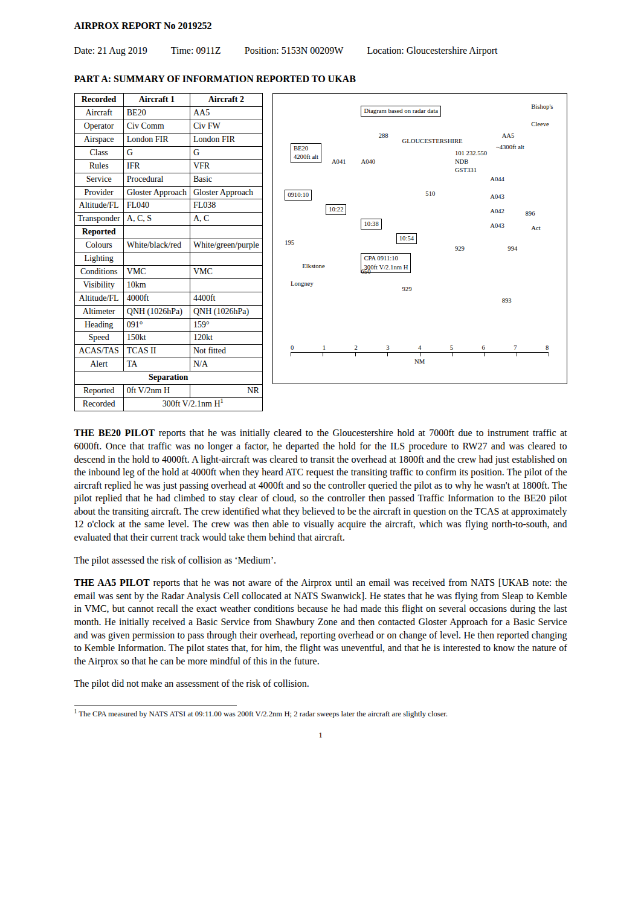AIRPROX REPORT No 2019252
Date: 21 Aug 2019 Time: 0911Z Position: 5153N 00209W Location: Gloucestershire Airport
PART A: SUMMARY OF INFORMATION REPORTED TO UKAB
| Recorded | Aircraft 1 | Aircraft 2 |
| --- | --- | --- |
| Aircraft | BE20 | AA5 |
| Operator | Civ Comm | Civ FW |
| Airspace | London FIR | London FIR |
| Class | G | G |
| Rules | IFR | VFR |
| Service | Procedural | Basic |
| Provider | Gloster Approach | Gloster Approach |
| Altitude/FL | FL040 | FL038 |
| Transponder | A, C, S | A, C |
| Reported | | |
| Colours | White/black/red | White/green/purple |
| Lighting | | |
| Conditions | VMC | VMC |
| Visibility | 10km | |
| Altitude/FL | 4000ft | 4400ft |
| Altimeter | QNH (1026hPa) | QNH (1026hPa) |
| Heading | 091° | 159° |
| Speed | 150kt | 120kt |
| ACAS/TAS | TCAS II | Not fitted |
| Alert | TA | N/A |
| Separation |
| Reported | 0ft V/2nm H | NR |
| Recorded | 300ft V/2.1nm H 1 |
Diagram based on radar data
Bishop's
Cleeve
AA5
~4300ft alt
BE20
4200ft alt
288
GLOUCESTERSHIRE
101 232.550
NDB
GST331
A041
A040
A044
A043
A042
A043
0910:10
10:22
10:38
10:54
CPA 0911:10
300ft V/2.1nm H
510
896
Act
195
929
994
Elkstone
650
Longney
929
893
012345678
NM
THE BE20 PILOT reports that he was initially cleared to the Gloucestershire hold at 7000ft due to instrument traffic at 6000ft. Once that traffic was no longer a factor, he departed the hold for the ILS procedure to RW27 and was cleared to descend in the hold to 4000ft. A light-aircraft was cleared to transit the overhead at 1800ft and the crew had just established on the inbound leg of the hold at 4000ft when they heard ATC request the transiting traffic to confirm its position. The pilot of the aircraft replied he was just passing overhead at 4000ft and so the controller queried the pilot as to why he wasn't at 1800ft. The pilot replied that he had climbed to stay clear of cloud, so the controller then passed Traffic Information to the BE20 pilot about the transiting aircraft. The crew identified what they believed to be the aircraft in question on the TCAS at approximately 12 o'clock at the same level. The crew was then able to visually acquire the aircraft, which was flying north-to-south, and evaluated that their current track would take them behind that aircraft.
The pilot assessed the risk of collision as ‘Medium’.
THE AA5 PILOT reports that he was not aware of the Airprox until an email was received from NATS [UKAB note: the email was sent by the Radar Analysis Cell collocated at NATS Swanwick]. He states that he was flying from Sleap to Kemble in VMC, but cannot recall the exact weather conditions because he had made this flight on several occasions during the last month. He initially received a Basic Service from Shawbury Zone and then contacted Gloster Approach for a Basic Service and was given permission to pass through their overhead, reporting overhead or on change of level. He then reported changing to Kemble Information. The pilot states that, for him, the flight was uneventful, and that he is interested to know the nature of the Airprox so that he can be more mindful of this in the future.
The pilot did not make an assessment of the risk of collision.
1 The CPA measured by NATS ATSI at 09:11.00 was 200ft V/2.2nm H; 2 radar sweeps later the aircraft are slightly closer.
1